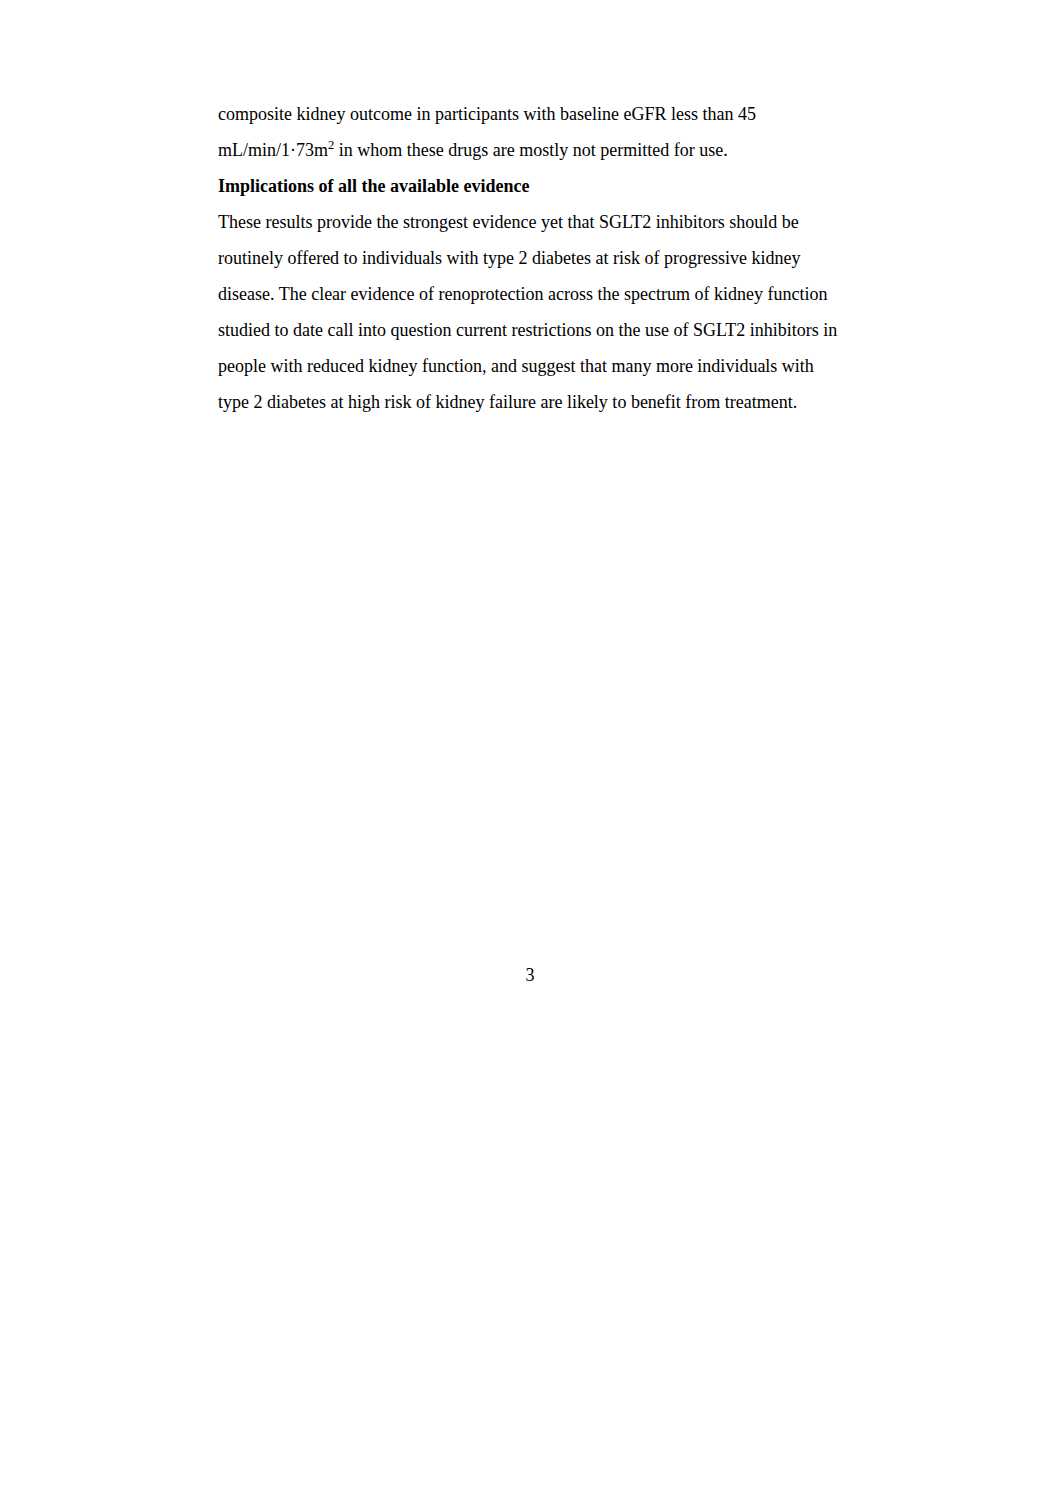composite kidney outcome in participants with baseline eGFR less than 45 mL/min/1·73m2 in whom these drugs are mostly not permitted for use.
Implications of all the available evidence
These results provide the strongest evidence yet that SGLT2 inhibitors should be routinely offered to individuals with type 2 diabetes at risk of progressive kidney disease. The clear evidence of renoprotection across the spectrum of kidney function studied to date call into question current restrictions on the use of SGLT2 inhibitors in people with reduced kidney function, and suggest that many more individuals with type 2 diabetes at high risk of kidney failure are likely to benefit from treatment.
3